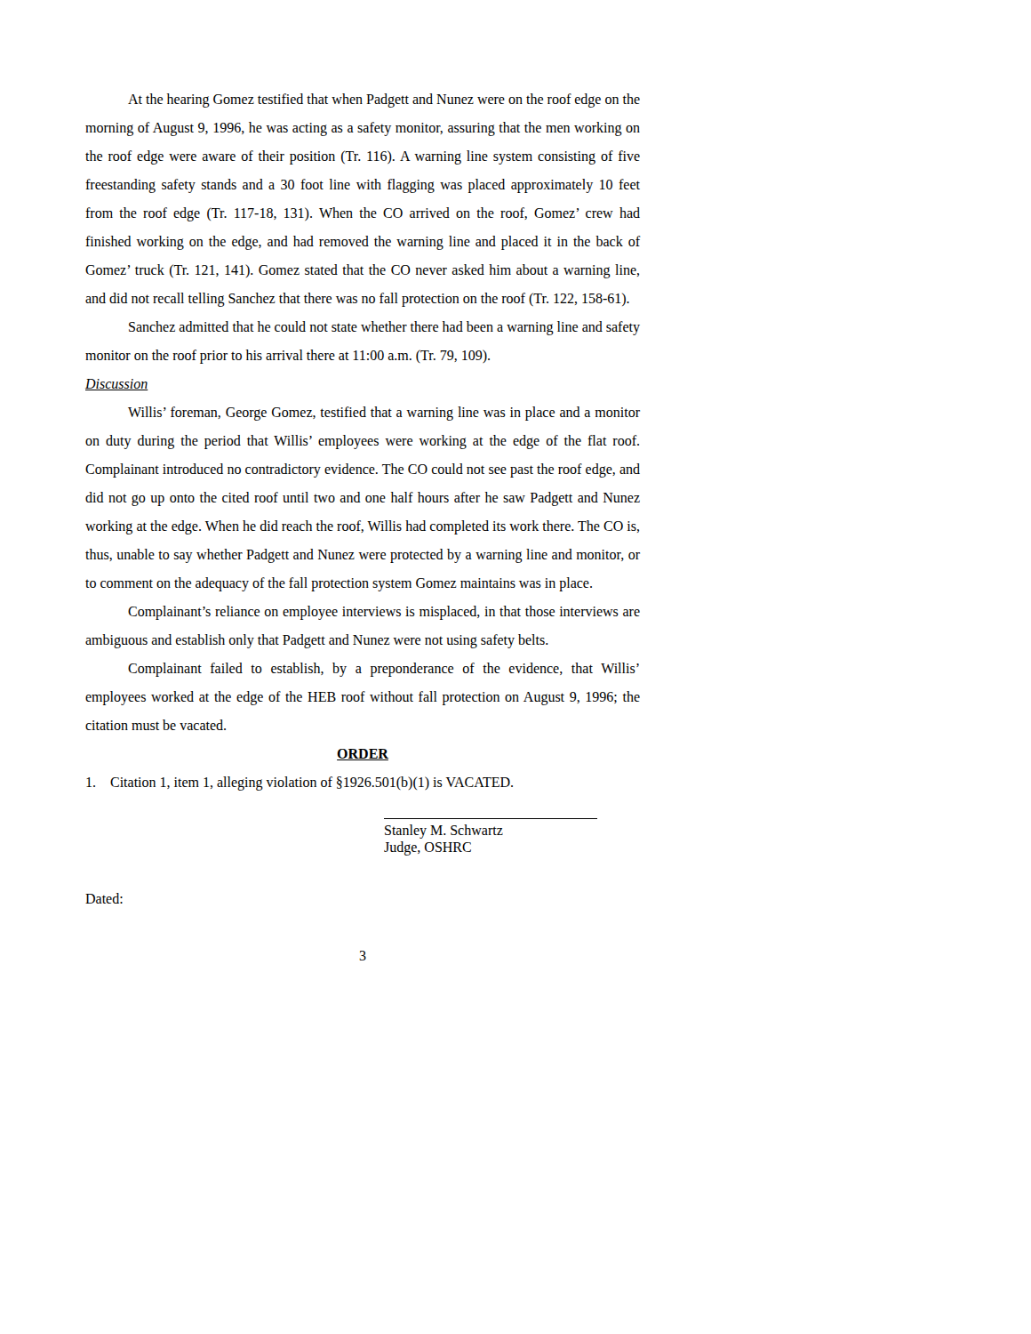At the hearing Gomez testified that when Padgett and Nunez were on the roof edge on the morning of August 9, 1996, he was acting as a safety monitor, assuring that the men working on the roof edge were aware of their position (Tr. 116). A warning line system consisting of five freestanding safety stands and a 30 foot line with flagging was placed approximately 10 feet from the roof edge (Tr. 117-18, 131). When the CO arrived on the roof, Gomez’ crew had finished working on the edge, and had removed the warning line and placed it in the back of Gomez’ truck (Tr. 121, 141). Gomez stated that the CO never asked him about a warning line, and did not recall telling Sanchez that there was no fall protection on the roof (Tr. 122, 158-61).
Sanchez admitted that he could not state whether there had been a warning line and safety monitor on the roof prior to his arrival there at 11:00 a.m. (Tr. 79, 109).
Discussion
Willis’ foreman, George Gomez, testified that a warning line was in place and a monitor on duty during the period that Willis’ employees were working at the edge of the flat roof. Complainant introduced no contradictory evidence. The CO could not see past the roof edge, and did not go up onto the cited roof until two and one half hours after he saw Padgett and Nunez working at the edge. When he did reach the roof, Willis had completed its work there. The CO is, thus, unable to say whether Padgett and Nunez were protected by a warning line and monitor, or to comment on the adequacy of the fall protection system Gomez maintains was in place.
Complainant’s reliance on employee interviews is misplaced, in that those interviews are ambiguous and establish only that Padgett and Nunez were not using safety belts.
Complainant failed to establish, by a preponderance of the evidence, that Willis’ employees worked at the edge of the HEB roof without fall protection on August 9, 1996; the citation must be vacated.
ORDER
1. Citation 1, item 1, alleging violation of §1926.501(b)(1) is VACATED.
Stanley M. Schwartz
Judge, OSHRC
Dated:
3